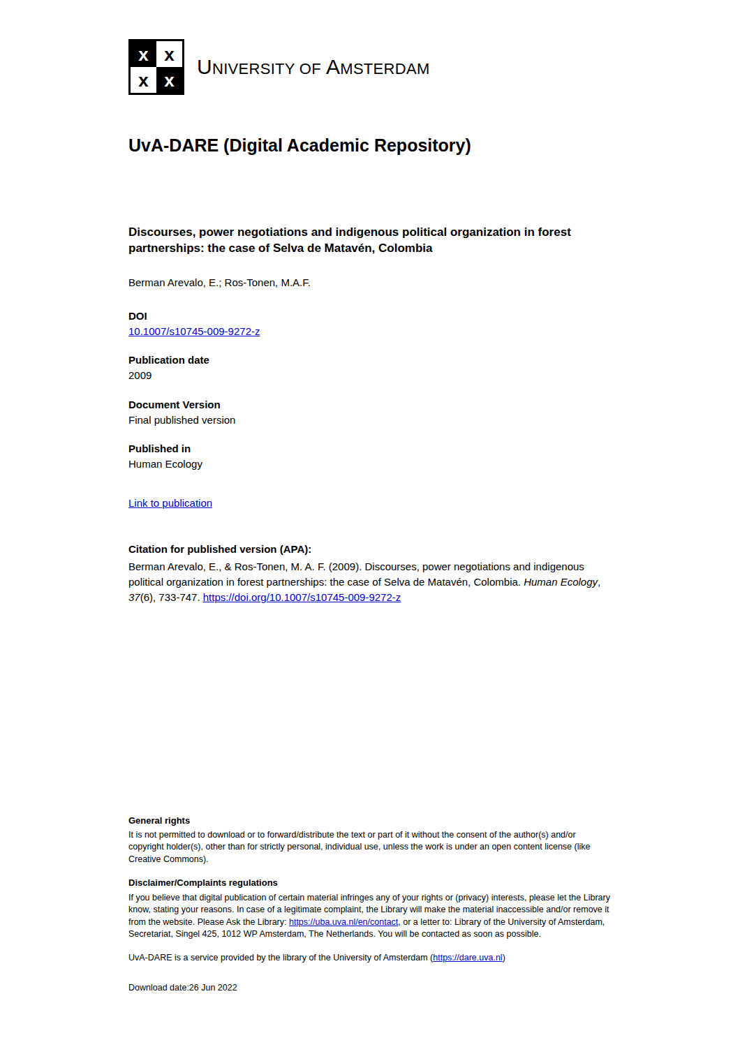xxxx
UNIVERSITY OF AMSTERDAM
UvA-DARE (Digital Academic Repository)
Discourses, power negotiations and indigenous political organization in forest partnerships: the case of Selva de Matavén, Colombia
Berman Arevalo, E.; Ros-Tonen, M.A.F.
DOI
10.1007/s10745-009-9272-z
Publication date
2009
Document Version
Final published version
Published in
Human Ecology
Link to publication
Citation for published version (APA):
Berman Arevalo, E., & Ros-Tonen, M. A. F. (2009). Discourses, power negotiations and indigenous political organization in forest partnerships: the case of Selva de Matavén, Colombia. Human Ecology, 37(6), 733-747. https://doi.org/10.1007/s10745-009-9272-z
General rights
It is not permitted to download or to forward/distribute the text or part of it without the consent of the author(s) and/or copyright holder(s), other than for strictly personal, individual use, unless the work is under an open content license (like Creative Commons).
Disclaimer/Complaints regulations
If you believe that digital publication of certain material infringes any of your rights or (privacy) interests, please let the Library know, stating your reasons. In case of a legitimate complaint, the Library will make the material inaccessible and/or remove it from the website. Please Ask the Library: https://uba.uva.nl/en/contact, or a letter to: Library of the University of Amsterdam, Secretariat, Singel 425, 1012 WP Amsterdam, The Netherlands. You will be contacted as soon as possible.
UvA-DARE is a service provided by the library of the University of Amsterdam (https://dare.uva.nl)
Download date:26 Jun 2022